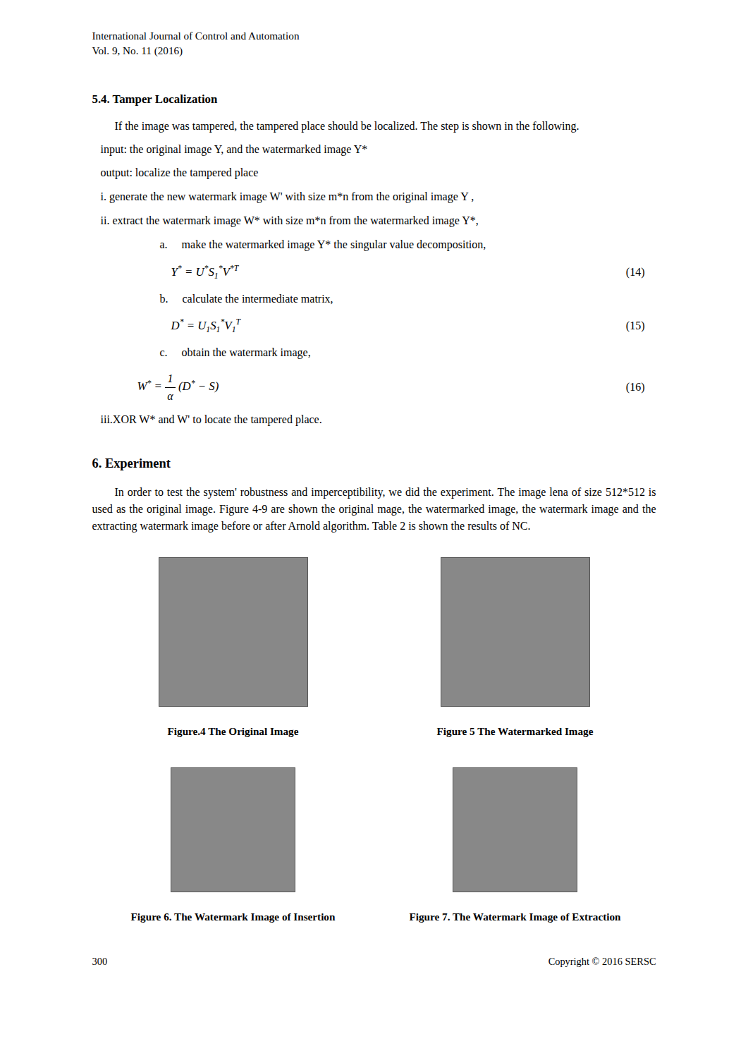International Journal of Control and Automation
Vol. 9, No. 11 (2016)
5.4. Tamper Localization
If the image was tampered, the tampered place should be localized. The step is shown in the following.
input: the original image Y, and the watermarked image Y*
output: localize the tampered place
i. generate the new watermark image W' with size m*n from the original image Y ,
ii. extract the watermark image W* with size m*n from the watermarked image Y*,
a. make the watermarked image Y* the singular value decomposition,
Y* = U*S1*V*T (14)
b. calculate the intermediate matrix,
D* = U1S1*V1T (15)
c. obtain the watermark image,
W* = 1 α (D* − S) (16)
iii.XOR W* and W' to locate the tampered place.
6. Experiment
In order to test the system' robustness and imperceptibility, we did the experiment. The image lena of size 512*512 is used as the original image. Figure 4-9 are shown the original mage, the watermarked image, the watermark image and the extracting watermark image before or after Arnold algorithm. Table 2 is shown the results of NC.
Figure.4 The Original Image
Figure 5 The Watermarked Image
Figure 6. The Watermark Image of Insertion
Figure 7. The Watermark Image of Extraction
300 Copyright © 2016 SERSC